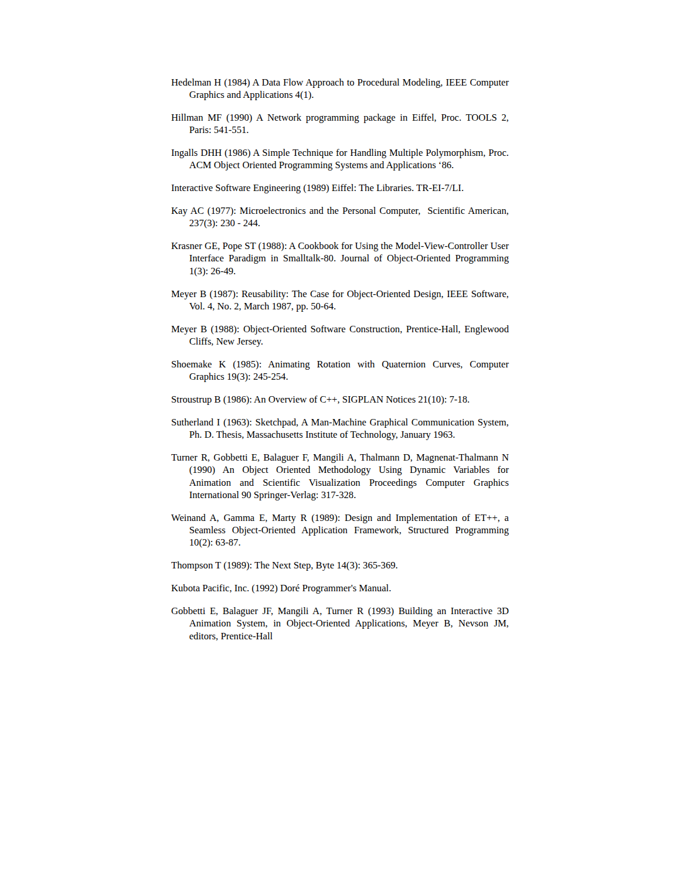Hedelman H (1984) A Data Flow Approach to Procedural Modeling, IEEE Computer Graphics and Applications 4(1).
Hillman MF (1990) A Network programming package in Eiffel, Proc. TOOLS 2, Paris: 541-551.
Ingalls DHH (1986) A Simple Technique for Handling Multiple Polymorphism, Proc. ACM Object Oriented Programming Systems and Applications ‘86.
Interactive Software Engineering (1989) Eiffel: The Libraries. TR-EI-7/LI.
Kay AC (1977): Microelectronics and the Personal Computer, Scientific American, 237(3): 230 - 244.
Krasner GE, Pope ST (1988): A Cookbook for Using the Model-View-Controller User Interface Paradigm in Smalltalk-80. Journal of Object-Oriented Programming 1(3): 26-49.
Meyer B (1987): Reusability: The Case for Object-Oriented Design, IEEE Software, Vol. 4, No. 2, March 1987, pp. 50-64.
Meyer B (1988): Object-Oriented Software Construction, Prentice-Hall, Englewood Cliffs, New Jersey.
Shoemake K (1985): Animating Rotation with Quaternion Curves, Computer Graphics 19(3): 245-254.
Stroustrup B (1986): An Overview of C++, SIGPLAN Notices 21(10): 7-18.
Sutherland I (1963): Sketchpad, A Man-Machine Graphical Communication System, Ph. D. Thesis, Massachusetts Institute of Technology, January 1963.
Turner R, Gobbetti E, Balaguer F, Mangili A, Thalmann D, Magnenat-Thalmann N (1990) An Object Oriented Methodology Using Dynamic Variables for Animation and Scientific Visualization Proceedings Computer Graphics International 90 Springer-Verlag: 317-328.
Weinand A, Gamma E, Marty R (1989): Design and Implementation of ET++, a Seamless Object-Oriented Application Framework, Structured Programming 10(2): 63-87.
Thompson T (1989): The Next Step, Byte 14(3): 365-369.
Kubota Pacific, Inc. (1992) Doré Programmer's Manual.
Gobbetti E, Balaguer JF, Mangili A, Turner R (1993) Building an Interactive 3D Animation System, in Object-Oriented Applications, Meyer B, Nevson JM, editors, Prentice-Hall